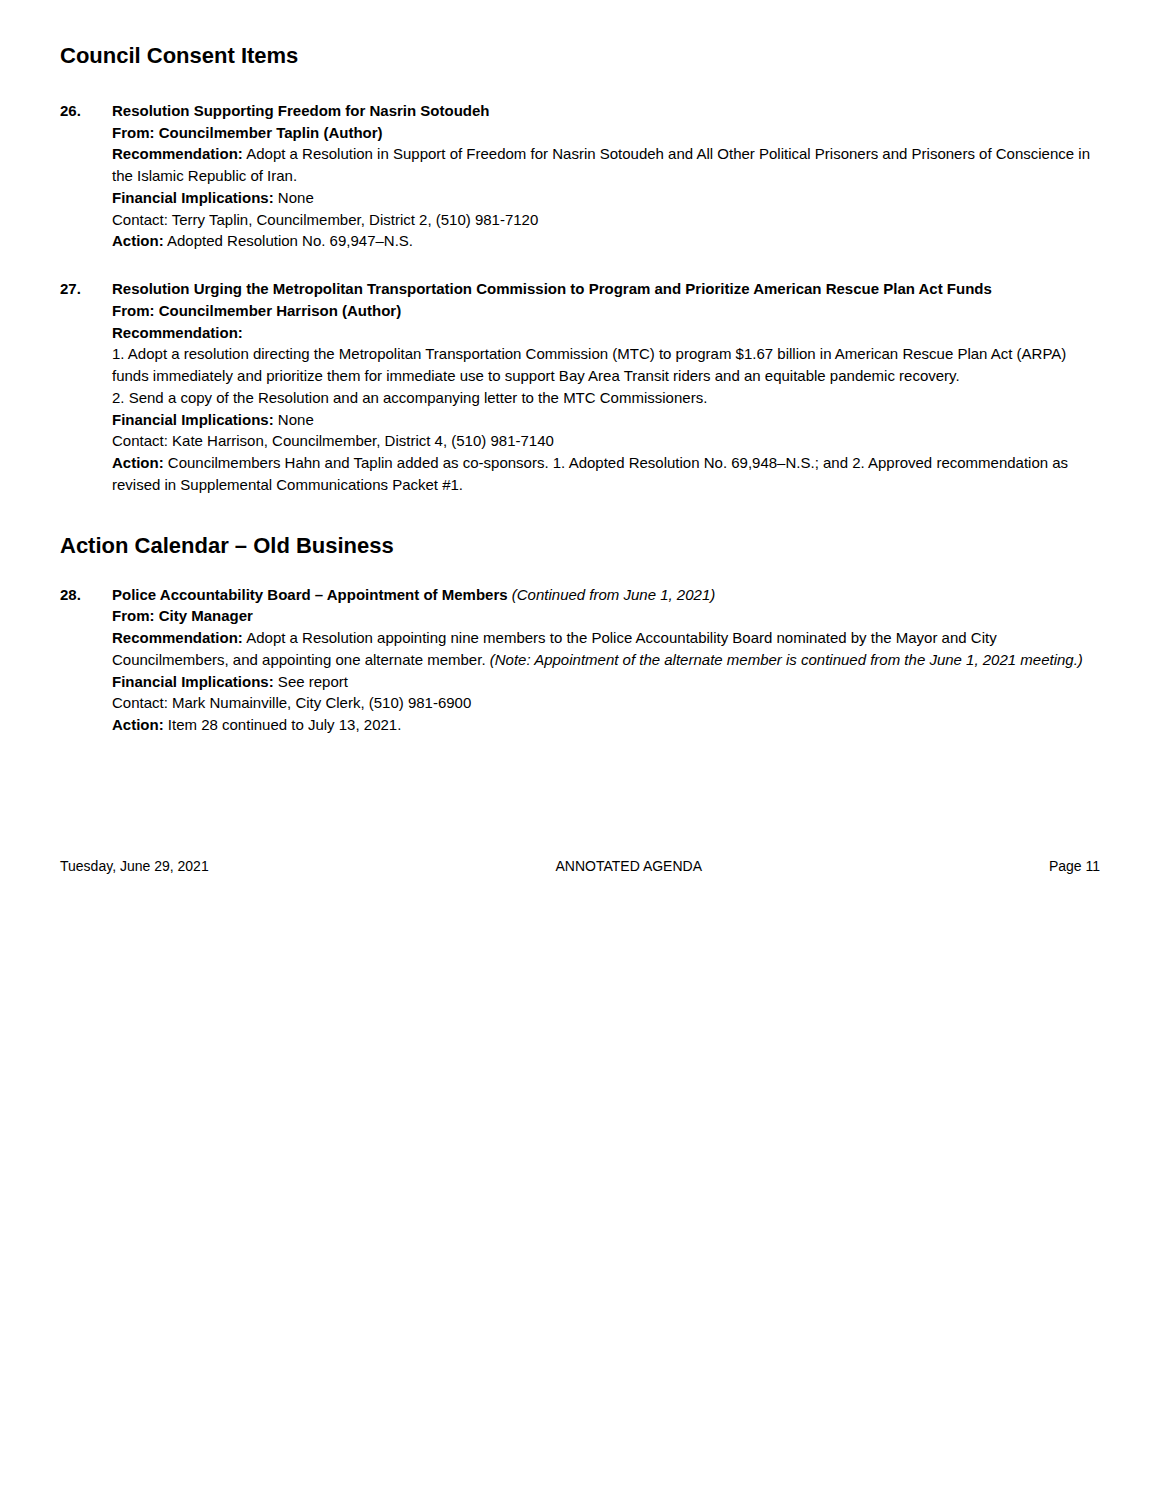Council Consent Items
26.
Resolution Supporting Freedom for Nasrin Sotoudeh
From: Councilmember Taplin (Author)
Recommendation: Adopt a Resolution in Support of Freedom for Nasrin Sotoudeh and All Other Political Prisoners and Prisoners of Conscience in the Islamic Republic of Iran.
Financial Implications: None
Contact: Terry Taplin, Councilmember, District 2, (510) 981-7120
Action: Adopted Resolution No. 69,947–N.S.
27.
Resolution Urging the Metropolitan Transportation Commission to Program and Prioritize American Rescue Plan Act Funds
From: Councilmember Harrison (Author)
Recommendation:
1. Adopt a resolution directing the Metropolitan Transportation Commission (MTC) to program $1.67 billion in American Rescue Plan Act (ARPA) funds immediately and prioritize them for immediate use to support Bay Area Transit riders and an equitable pandemic recovery.
2. Send a copy of the Resolution and an accompanying letter to the MTC Commissioners.
Financial Implications: None
Contact: Kate Harrison, Councilmember, District 4, (510) 981-7140
Action: Councilmembers Hahn and Taplin added as co-sponsors. 1. Adopted Resolution No. 69,948–N.S.; and 2. Approved recommendation as revised in Supplemental Communications Packet #1.
Action Calendar – Old Business
28.
Police Accountability Board – Appointment of Members (Continued from June 1, 2021)
From: City Manager
Recommendation: Adopt a Resolution appointing nine members to the Police Accountability Board nominated by the Mayor and City Councilmembers, and appointing one alternate member. (Note: Appointment of the alternate member is continued from the June 1, 2021 meeting.)
Financial Implications: See report
Contact: Mark Numainville, City Clerk, (510) 981-6900
Action: Item 28 continued to July 13, 2021.
Tuesday, June 29, 2021
ANNOTATED AGENDA
Page 11